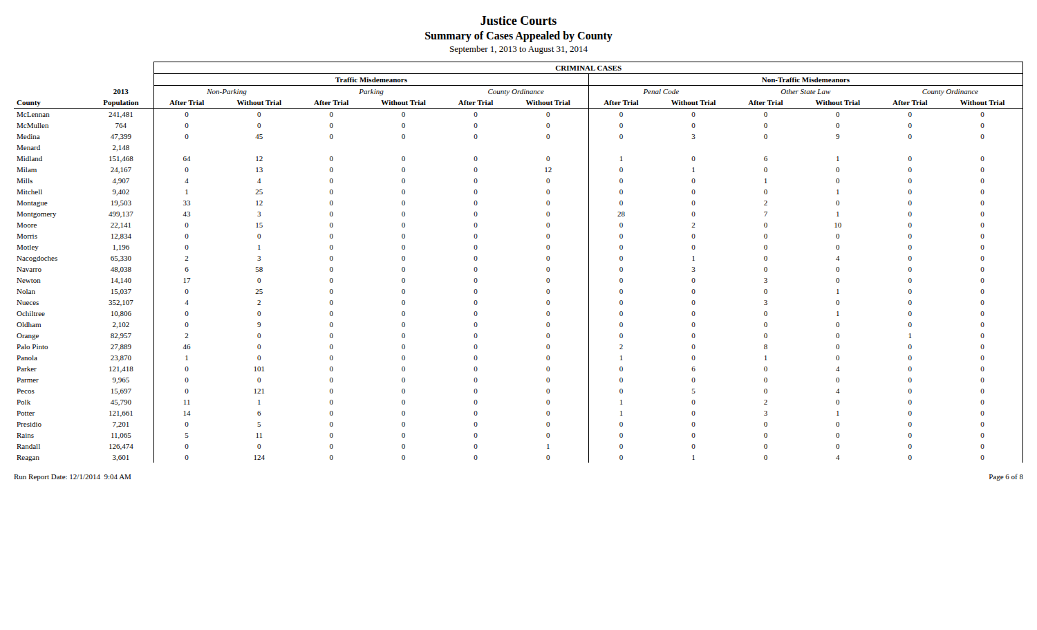Justice Courts
Summary of Cases Appealed by County
September 1, 2013 to August 31, 2014
| | CRIMINAL CASES |
| --- | --- |
| | Traffic Misdemeanors | Non-Traffic Misdemeanors |
| | 2013 | Non-Parking | Parking | County Ordinance | Penal Code | Other State Law | County Ordinance |
| County | Population | After Trial | Without Trial | After Trial | Without Trial | After Trial | Without Trial | After Trial | Without Trial | After Trial | Without Trial | After Trial | Without Trial |
| McLennan | 241,481 | 0 | 0 | 0 | 0 | 0 | 0 | 0 | 0 | 0 | 0 | 0 | 0 |
| McMullen | 764 | 0 | 0 | 0 | 0 | 0 | 0 | 0 | 0 | 0 | 0 | 0 | 0 |
| Medina | 47,399 | 0 | 45 | 0 | 0 | 0 | 0 | 0 | 3 | 0 | 9 | 0 | 0 |
| Menard | 2,148 | | | | | | | | | | | | |
| Midland | 151,468 | 64 | 12 | 0 | 0 | 0 | 0 | 1 | 0 | 6 | 1 | 0 | 0 |
| Milam | 24,167 | 0 | 13 | 0 | 0 | 0 | 12 | 0 | 1 | 0 | 0 | 0 | 0 |
| Mills | 4,907 | 4 | 4 | 0 | 0 | 0 | 0 | 0 | 0 | 1 | 0 | 0 | 0 |
| Mitchell | 9,402 | 1 | 25 | 0 | 0 | 0 | 0 | 0 | 0 | 0 | 1 | 0 | 0 |
| Montague | 19,503 | 33 | 12 | 0 | 0 | 0 | 0 | 0 | 0 | 2 | 0 | 0 | 0 |
| Montgomery | 499,137 | 43 | 3 | 0 | 0 | 0 | 0 | 28 | 0 | 7 | 1 | 0 | 0 |
| Moore | 22,141 | 0 | 15 | 0 | 0 | 0 | 0 | 0 | 2 | 0 | 10 | 0 | 0 |
| Morris | 12,834 | 0 | 0 | 0 | 0 | 0 | 0 | 0 | 0 | 0 | 0 | 0 | 0 |
| Motley | 1,196 | 0 | 1 | 0 | 0 | 0 | 0 | 0 | 0 | 0 | 0 | 0 | 0 |
| Nacogdoches | 65,330 | 2 | 3 | 0 | 0 | 0 | 0 | 0 | 1 | 0 | 4 | 0 | 0 |
| Navarro | 48,038 | 6 | 58 | 0 | 0 | 0 | 0 | 0 | 3 | 0 | 0 | 0 | 0 |
| Newton | 14,140 | 17 | 0 | 0 | 0 | 0 | 0 | 0 | 0 | 3 | 0 | 0 | 0 |
| Nolan | 15,037 | 0 | 25 | 0 | 0 | 0 | 0 | 0 | 0 | 0 | 1 | 0 | 0 |
| Nueces | 352,107 | 4 | 2 | 0 | 0 | 0 | 0 | 0 | 0 | 3 | 0 | 0 | 0 |
| Ochiltree | 10,806 | 0 | 0 | 0 | 0 | 0 | 0 | 0 | 0 | 0 | 1 | 0 | 0 |
| Oldham | 2,102 | 0 | 9 | 0 | 0 | 0 | 0 | 0 | 0 | 0 | 0 | 0 | 0 |
| Orange | 82,957 | 2 | 0 | 0 | 0 | 0 | 0 | 0 | 0 | 0 | 0 | 1 | 0 |
| Palo Pinto | 27,889 | 46 | 0 | 0 | 0 | 0 | 0 | 2 | 0 | 8 | 0 | 0 | 0 |
| Panola | 23,870 | 1 | 0 | 0 | 0 | 0 | 0 | 1 | 0 | 1 | 0 | 0 | 0 |
| Parker | 121,418 | 0 | 101 | 0 | 0 | 0 | 0 | 0 | 6 | 0 | 4 | 0 | 0 |
| Parmer | 9,965 | 0 | 0 | 0 | 0 | 0 | 0 | 0 | 0 | 0 | 0 | 0 | 0 |
| Pecos | 15,697 | 0 | 121 | 0 | 0 | 0 | 0 | 0 | 5 | 0 | 4 | 0 | 0 |
| Polk | 45,790 | 11 | 1 | 0 | 0 | 0 | 0 | 1 | 0 | 2 | 0 | 0 | 0 |
| Potter | 121,661 | 14 | 6 | 0 | 0 | 0 | 0 | 1 | 0 | 3 | 1 | 0 | 0 |
| Presidio | 7,201 | 0 | 5 | 0 | 0 | 0 | 0 | 0 | 0 | 0 | 0 | 0 | 0 |
| Rains | 11,065 | 5 | 11 | 0 | 0 | 0 | 0 | 0 | 0 | 0 | 0 | 0 | 0 |
| Randall | 126,474 | 0 | 0 | 0 | 0 | 0 | 1 | 0 | 0 | 0 | 0 | 0 | 0 |
| Reagan | 3,601 | 0 | 124 | 0 | 0 | 0 | 0 | 0 | 1 | 0 | 4 | 0 | 0 |
Run Report Date: 12/1/2014 9:04 AM Page 6 of 8